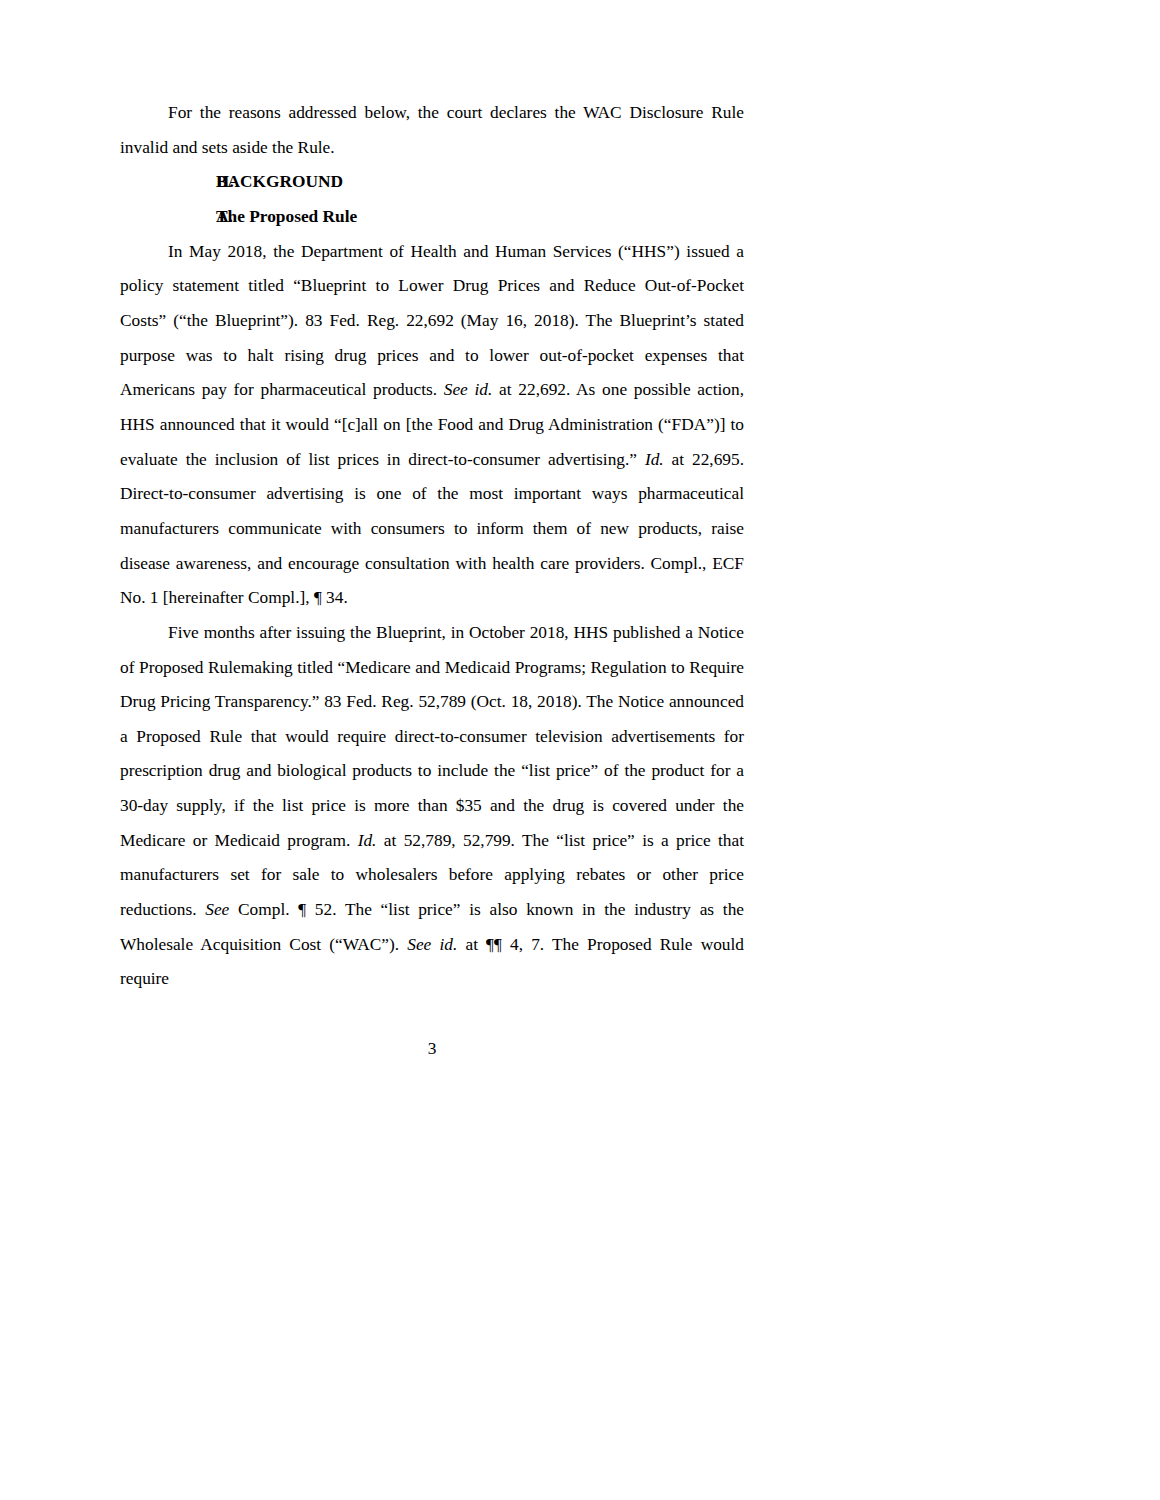For the reasons addressed below, the court declares the WAC Disclosure Rule invalid and sets aside the Rule.
II. BACKGROUND
A. The Proposed Rule
In May 2018, the Department of Health and Human Services (“HHS”) issued a policy statement titled “Blueprint to Lower Drug Prices and Reduce Out-of-Pocket Costs” (“the Blueprint”). 83 Fed. Reg. 22,692 (May 16, 2018). The Blueprint’s stated purpose was to halt rising drug prices and to lower out-of-pocket expenses that Americans pay for pharmaceutical products. See id. at 22,692. As one possible action, HHS announced that it would “[c]all on [the Food and Drug Administration (“FDA”)] to evaluate the inclusion of list prices in direct-to-consumer advertising.” Id. at 22,695. Direct-to-consumer advertising is one of the most important ways pharmaceutical manufacturers communicate with consumers to inform them of new products, raise disease awareness, and encourage consultation with health care providers. Compl., ECF No. 1 [hereinafter Compl.], ¶ 34.
Five months after issuing the Blueprint, in October 2018, HHS published a Notice of Proposed Rulemaking titled “Medicare and Medicaid Programs; Regulation to Require Drug Pricing Transparency.” 83 Fed. Reg. 52,789 (Oct. 18, 2018). The Notice announced a Proposed Rule that would require direct-to-consumer television advertisements for prescription drug and biological products to include the “list price” of the product for a 30-day supply, if the list price is more than $35 and the drug is covered under the Medicare or Medicaid program. Id. at 52,789, 52,799. The “list price” is a price that manufacturers set for sale to wholesalers before applying rebates or other price reductions. See Compl. ¶ 52. The “list price” is also known in the industry as the Wholesale Acquisition Cost (“WAC”). See id. at ¶¶ 4, 7. The Proposed Rule would require
3